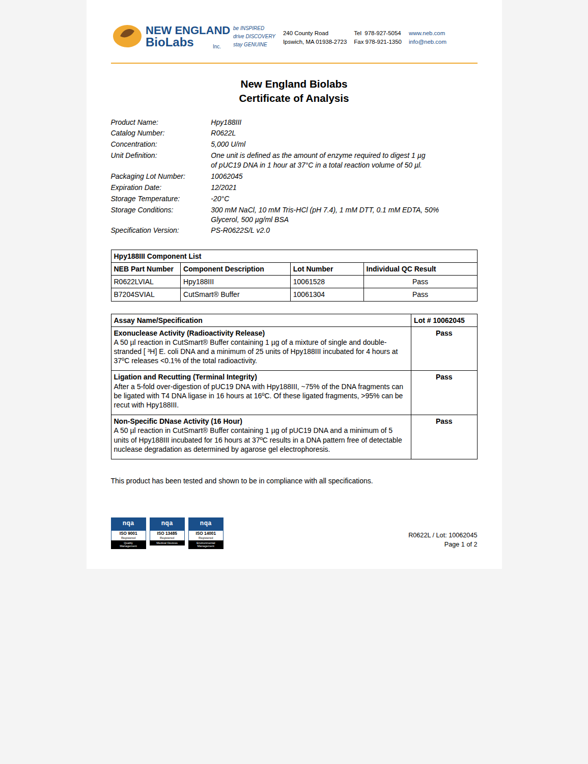240 County Road
Ipswich, MA 01938-2723
Tel 978-927-5054
Fax 978-921-1350
www.neb.com
info@neb.com
New England Biolabs
Certificate of Analysis
| Product Name: | Hpy188III |
| Catalog Number: | R0622L |
| Concentration: | 5,000 U/ml |
| Unit Definition: | One unit is defined as the amount of enzyme required to digest 1 µg of pUC19 DNA in 1 hour at 37°C in a total reaction volume of 50 µl. |
| Packaging Lot Number: | 10062045 |
| Expiration Date: | 12/2021 |
| Storage Temperature: | -20°C |
| Storage Conditions: | 300 mM NaCl, 10 mM Tris-HCl (pH 7.4), 1 mM DTT, 0.1 mM EDTA, 50% Glycerol, 500 µg/ml BSA |
| Specification Version: | PS-R0622S/L v2.0 |
| Hpy188III Component List |
| NEB Part Number | Component Description | Lot Number | Individual QC Result |
| R0622LVIAL | Hpy188III | 10061528 | Pass |
| B7204SVIAL | CutSmart® Buffer | 10061304 | Pass |
| Assay Name/Specification | Lot # 10062045 |
| --- | --- |
| Exonuclease Activity (Radioactivity Release) A 50 µl reaction in CutSmart® Buffer containing 1 µg of a mixture of single and double-stranded [ ³H] E. coli DNA and a minimum of 25 units of Hpy188III incubated for 4 hours at 37ºC releases <0.1% of the total radioactivity. | Pass |
| Ligation and Recutting (Terminal Integrity) After a 5-fold over-digestion of pUC19 DNA with Hpy188III, ~75% of the DNA fragments can be ligated with T4 DNA ligase in 16 hours at 16ºC. Of these ligated fragments, >95% can be recut with Hpy188III. | Pass |
| Non-Specific DNase Activity (16 Hour) A 50 µl reaction in CutSmart® Buffer containing 1 µg of pUC19 DNA and a minimum of 5 units of Hpy188III incubated for 16 hours at 37ºC results in a DNA pattern free of detectable nuclease degradation as determined by agarose gel electrophoresis. | Pass |
This product has been tested and shown to be in compliance with all specifications.
nqa
ISO 9001
Registered
Quality
Management
nqa
ISO 13485
Registered
Medical Devices
nqa
ISO 14001
Registered
Environmental
Management
R0622L / Lot: 10062045
Page 1 of 2